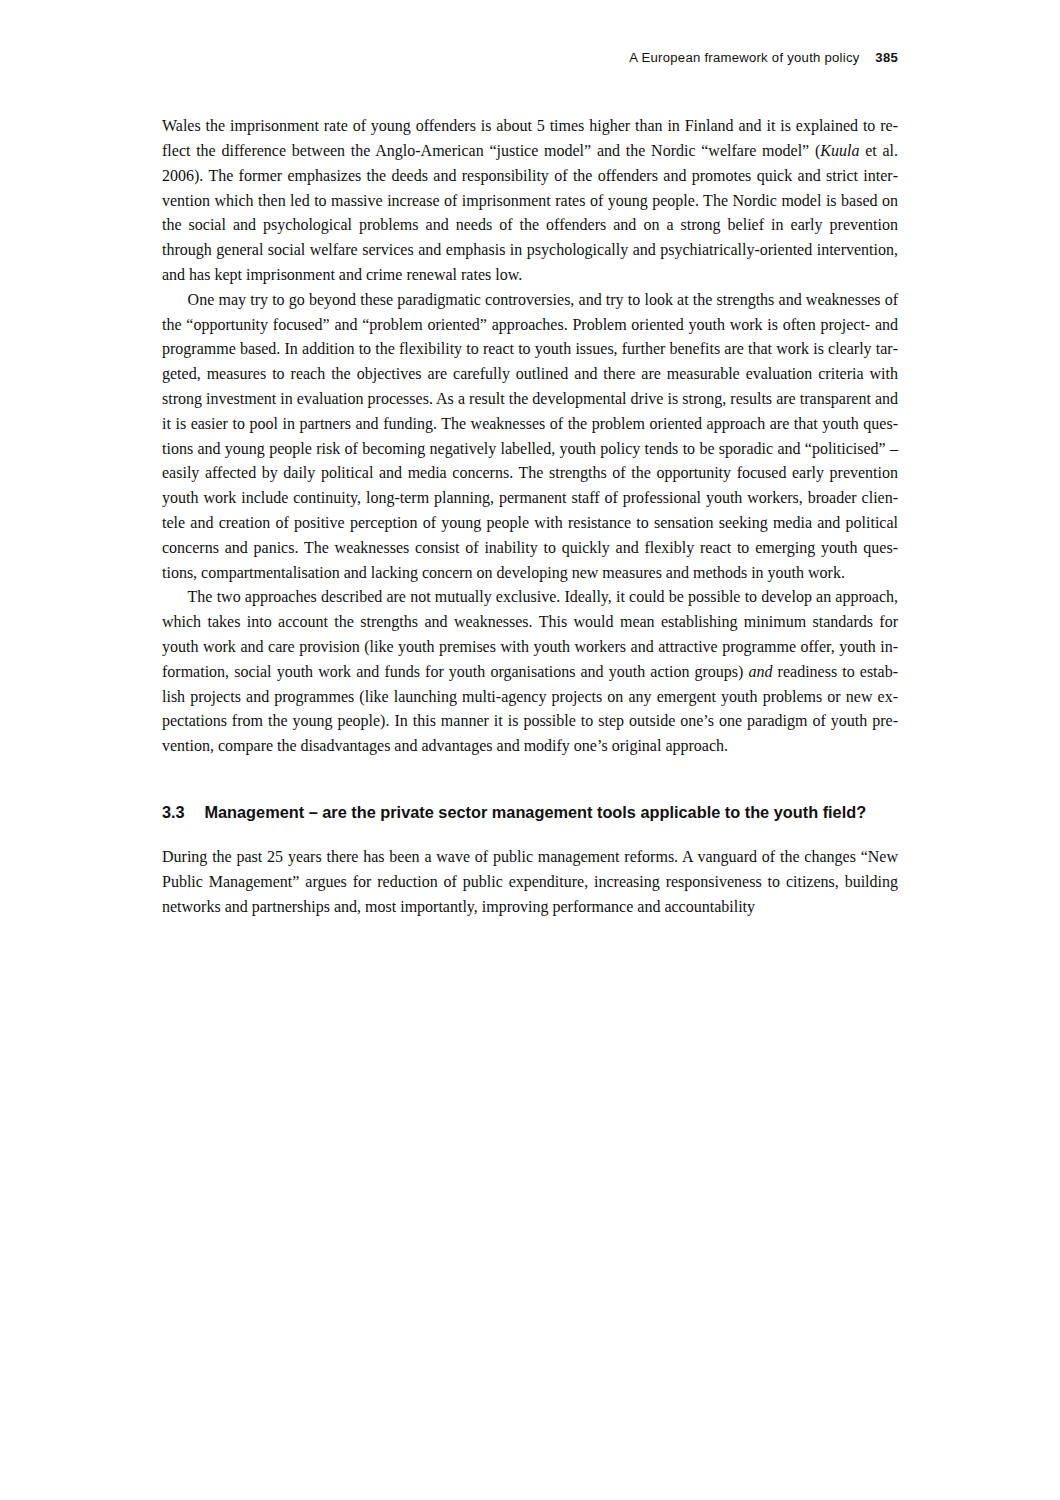A European framework of youth policy 385
Wales the imprisonment rate of young offenders is about 5 times higher than in Finland and it is explained to reflect the difference between the Anglo-American “justice model” and the Nordic “welfare model” (Kuula et al. 2006). The former emphasizes the deeds and responsibility of the offenders and promotes quick and strict intervention which then led to massive increase of imprisonment rates of young people. The Nordic model is based on the social and psychological problems and needs of the offenders and on a strong belief in early prevention through general social welfare services and emphasis in psychologically and psychiatrically-oriented intervention, and has kept imprisonment and crime renewal rates low.
One may try to go beyond these paradigmatic controversies, and try to look at the strengths and weaknesses of the “opportunity focused” and “problem oriented” approaches. Problem oriented youth work is often project- and programme based. In addition to the flexibility to react to youth issues, further benefits are that work is clearly targeted, measures to reach the objectives are carefully outlined and there are measurable evaluation criteria with strong investment in evaluation processes. As a result the developmental drive is strong, results are transparent and it is easier to pool in partners and funding. The weaknesses of the problem oriented approach are that youth questions and young people risk of becoming negatively labelled, youth policy tends to be sporadic and “politicised” – easily affected by daily political and media concerns. The strengths of the opportunity focused early prevention youth work include continuity, long-term planning, permanent staff of professional youth workers, broader clientele and creation of positive perception of young people with resistance to sensation seeking media and political concerns and panics. The weaknesses consist of inability to quickly and flexibly react to emerging youth questions, compartmentalisation and lacking concern on developing new measures and methods in youth work.
The two approaches described are not mutually exclusive. Ideally, it could be possible to develop an approach, which takes into account the strengths and weaknesses. This would mean establishing minimum standards for youth work and care provision (like youth premises with youth workers and attractive programme offer, youth information, social youth work and funds for youth organisations and youth action groups) and readiness to establish projects and programmes (like launching multi-agency projects on any emergent youth problems or new expectations from the young people). In this manner it is possible to step outside one’s one paradigm of youth prevention, compare the disadvantages and advantages and modify one’s original approach.
3.3 Management – are the private sector management tools applicable to the youth field?
During the past 25 years there has been a wave of public management reforms. A vanguard of the changes “New Public Management” argues for reduction of public expenditure, increasing responsiveness to citizens, building networks and partnerships and, most importantly, improving performance and accountability